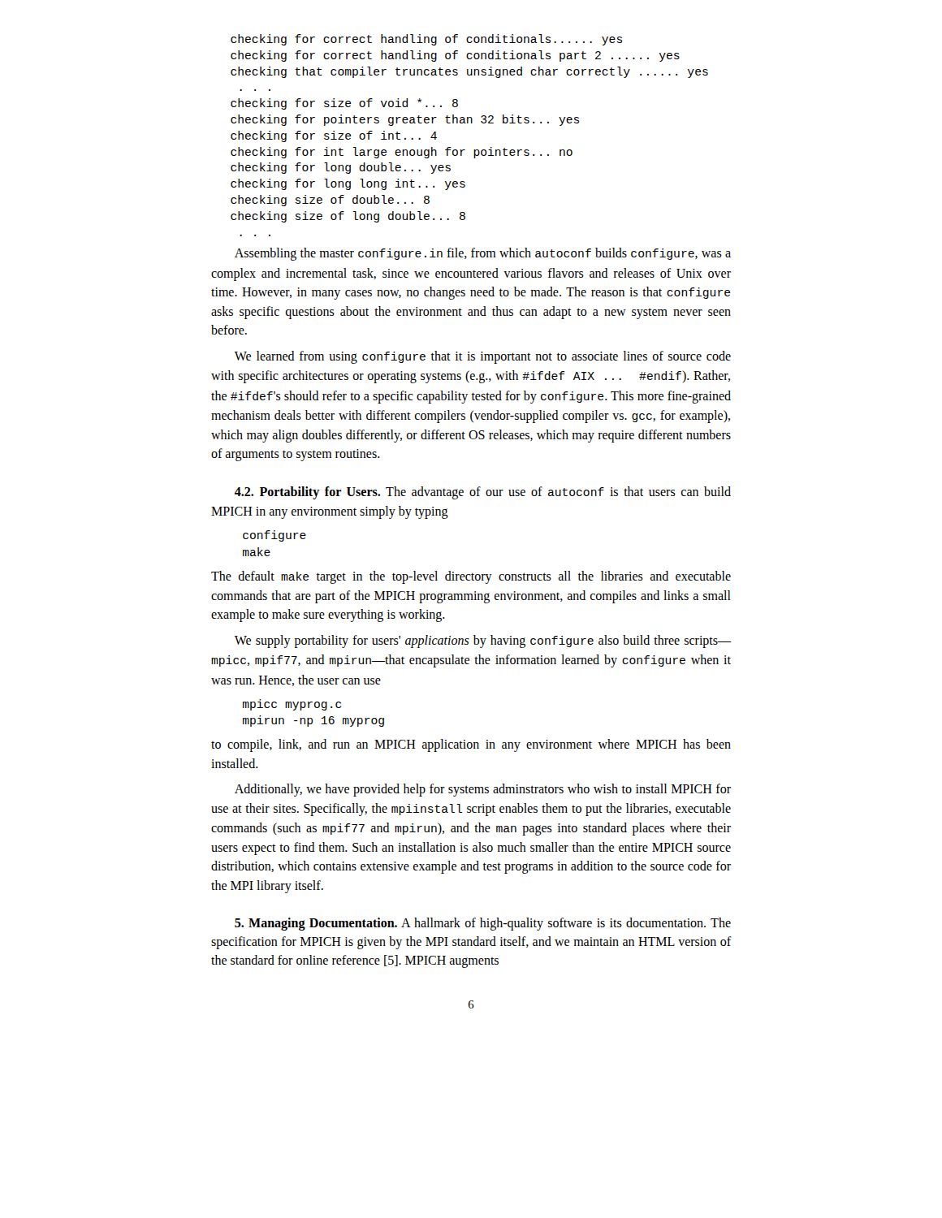checking for correct handling of conditionals...... yes
checking for correct handling of conditionals part 2 ...... yes
checking that compiler truncates unsigned char correctly ...... yes
 . . .
checking for size of void *... 8
checking for pointers greater than 32 bits... yes
checking for size of int... 4
checking for int large enough for pointers... no
checking for long double... yes
checking for long long int... yes
checking size of double... 8
checking size of long double... 8
 . . .
Assembling the master configure.in file, from which autoconf builds configure, was a complex and incremental task, since we encountered various flavors and releases of Unix over time. However, in many cases now, no changes need to be made. The reason is that configure asks specific questions about the environment and thus can adapt to a new system never seen before.
We learned from using configure that it is important not to associate lines of source code with specific architectures or operating systems (e.g., with #ifdef AIX ... #endif). Rather, the #ifdef's should refer to a specific capability tested for by configure. This more fine-grained mechanism deals better with different compilers (vendor-supplied compiler vs. gcc, for example), which may align doubles differently, or different OS releases, which may require different numbers of arguments to system routines.
4.2. Portability for Users. The advantage of our use of autoconf is that users can build MPICH in any environment simply by typing
configure
make
The default make target in the top-level directory constructs all the libraries and executable commands that are part of the MPICH programming environment, and compiles and links a small example to make sure everything is working.
We supply portability for users' applications by having configure also build three scripts—mpicc, mpif77, and mpirun—that encapsulate the information learned by configure when it was run. Hence, the user can use
mpicc myprog.c
mpirun -np 16 myprog
to compile, link, and run an MPICH application in any environment where MPICH has been installed.
Additionally, we have provided help for systems adminstrators who wish to install MPICH for use at their sites. Specifically, the mpiinstall script enables them to put the libraries, executable commands (such as mpif77 and mpirun), and the man pages into standard places where their users expect to find them. Such an installation is also much smaller than the entire MPICH source distribution, which contains extensive example and test programs in addition to the source code for the MPI library itself.
5. Managing Documentation. A hallmark of high-quality software is its documentation. The specification for MPICH is given by the MPI standard itself, and we maintain an HTML version of the standard for online reference [5]. MPICH augments
6